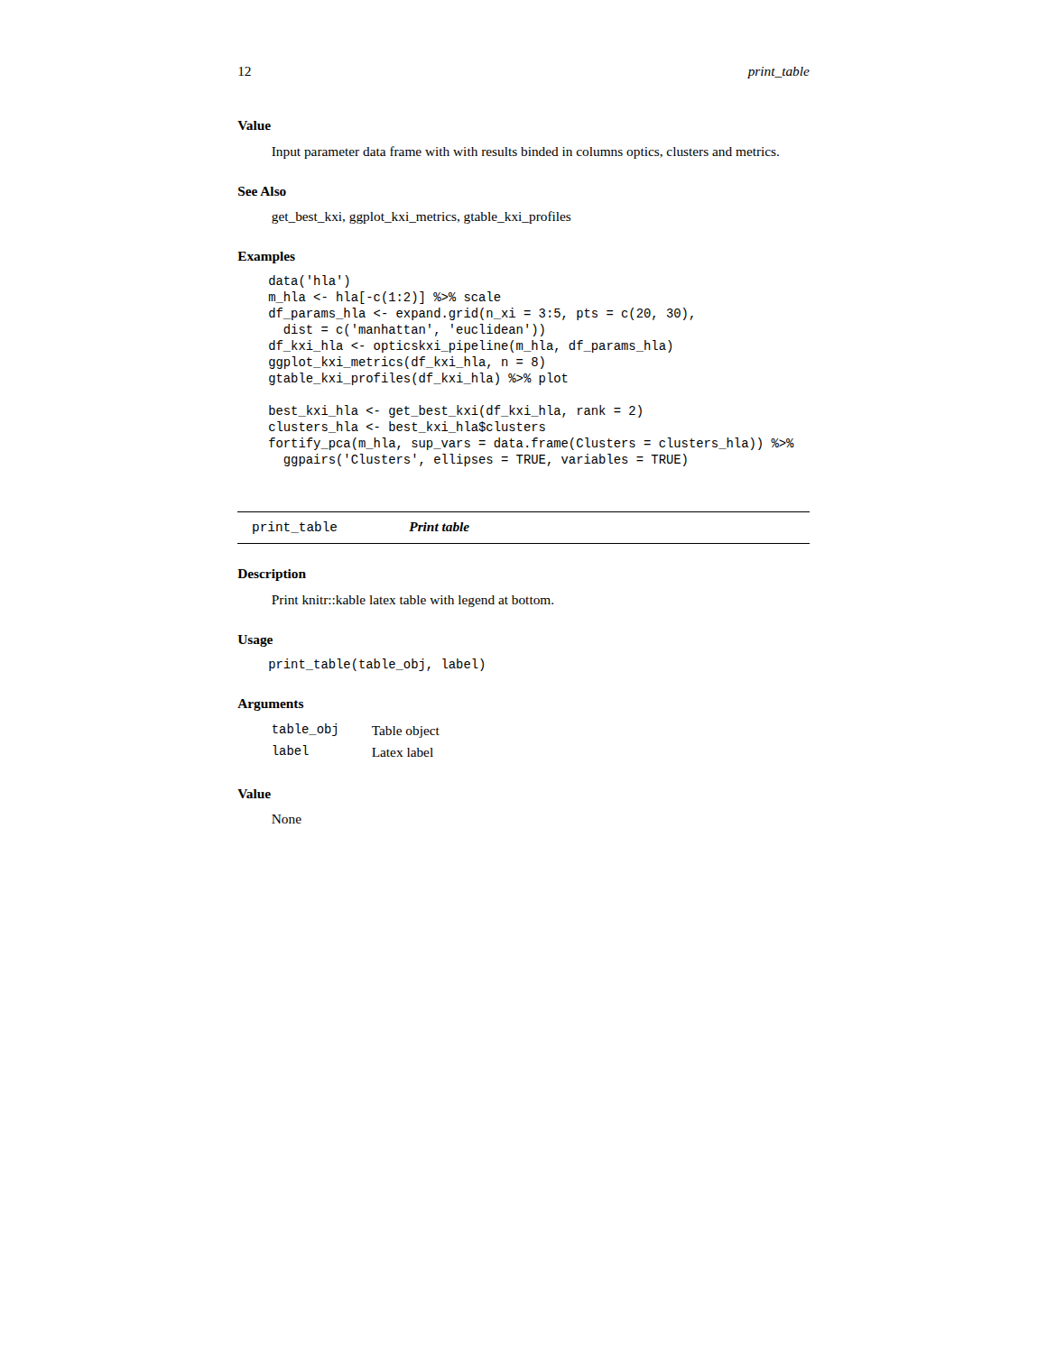12 print_table
Value
Input parameter data frame with with results binded in columns optics, clusters and metrics.
See Also
get_best_kxi, ggplot_kxi_metrics, gtable_kxi_profiles
Examples
data('hla')
m_hla <- hla[-c(1:2)] %>% scale
df_params_hla <- expand.grid(n_xi = 3:5, pts = c(20, 30),
  dist = c('manhattan', 'euclidean'))
df_kxi_hla <- opticskxi_pipeline(m_hla, df_params_hla)
ggplot_kxi_metrics(df_kxi_hla, n = 8)
gtable_kxi_profiles(df_kxi_hla) %>% plot

best_kxi_hla <- get_best_kxi(df_kxi_hla, rank = 2)
clusters_hla <- best_kxi_hla$clusters
fortify_pca(m_hla, sup_vars = data.frame(Clusters = clusters_hla)) %>%
  ggpairs('Clusters', ellipses = TRUE, variables = TRUE)
print_table Print table
Description
Print knitr::kable latex table with legend at bottom.
Usage
print_table(table_obj, label)
Arguments
| table_obj | Table object |
| label | Latex label |
Value
None